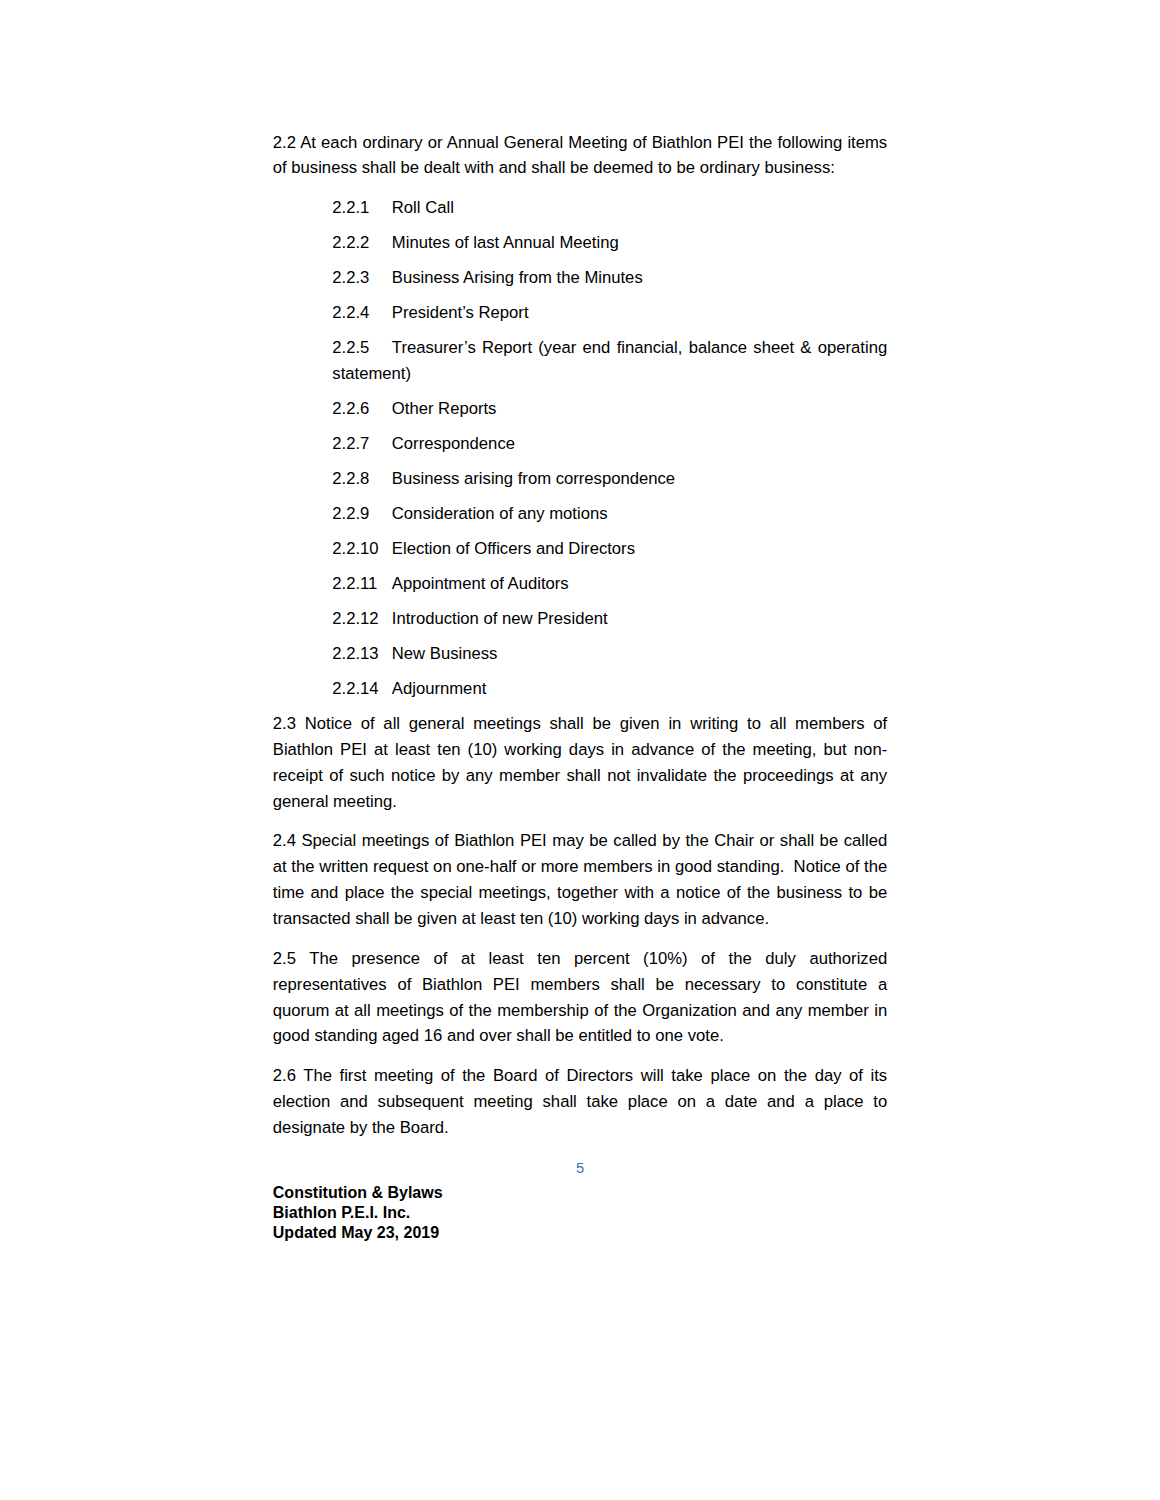2.2 At each ordinary or Annual General Meeting of Biathlon PEI the following items of business shall be dealt with and shall be deemed to be ordinary business:
2.2.1 Roll Call
2.2.2 Minutes of last Annual Meeting
2.2.3 Business Arising from the Minutes
2.2.4 President’s Report
2.2.5 Treasurer’s Report (year end financial, balance sheet & operating statement)
2.2.6 Other Reports
2.2.7 Correspondence
2.2.8 Business arising from correspondence
2.2.9 Consideration of any motions
2.2.10 Election of Officers and Directors
2.2.11 Appointment of Auditors
2.2.12 Introduction of new President
2.2.13 New Business
2.2.14 Adjournment
2.3 Notice of all general meetings shall be given in writing to all members of Biathlon PEI at least ten (10) working days in advance of the meeting, but non-receipt of such notice by any member shall not invalidate the proceedings at any general meeting.
2.4 Special meetings of Biathlon PEI may be called by the Chair or shall be called at the written request on one-half or more members in good standing. Notice of the time and place the special meetings, together with a notice of the business to be transacted shall be given at least ten (10) working days in advance.
2.5 The presence of at least ten percent (10%) of the duly authorized representatives of Biathlon PEI members shall be necessary to constitute a quorum at all meetings of the membership of the Organization and any member in good standing aged 16 and over shall be entitled to one vote.
2.6 The first meeting of the Board of Directors will take place on the day of its election and subsequent meeting shall take place on a date and a place to designate by the Board.
5
Constitution & Bylaws
Biathlon P.E.I. Inc.
Updated May 23, 2019